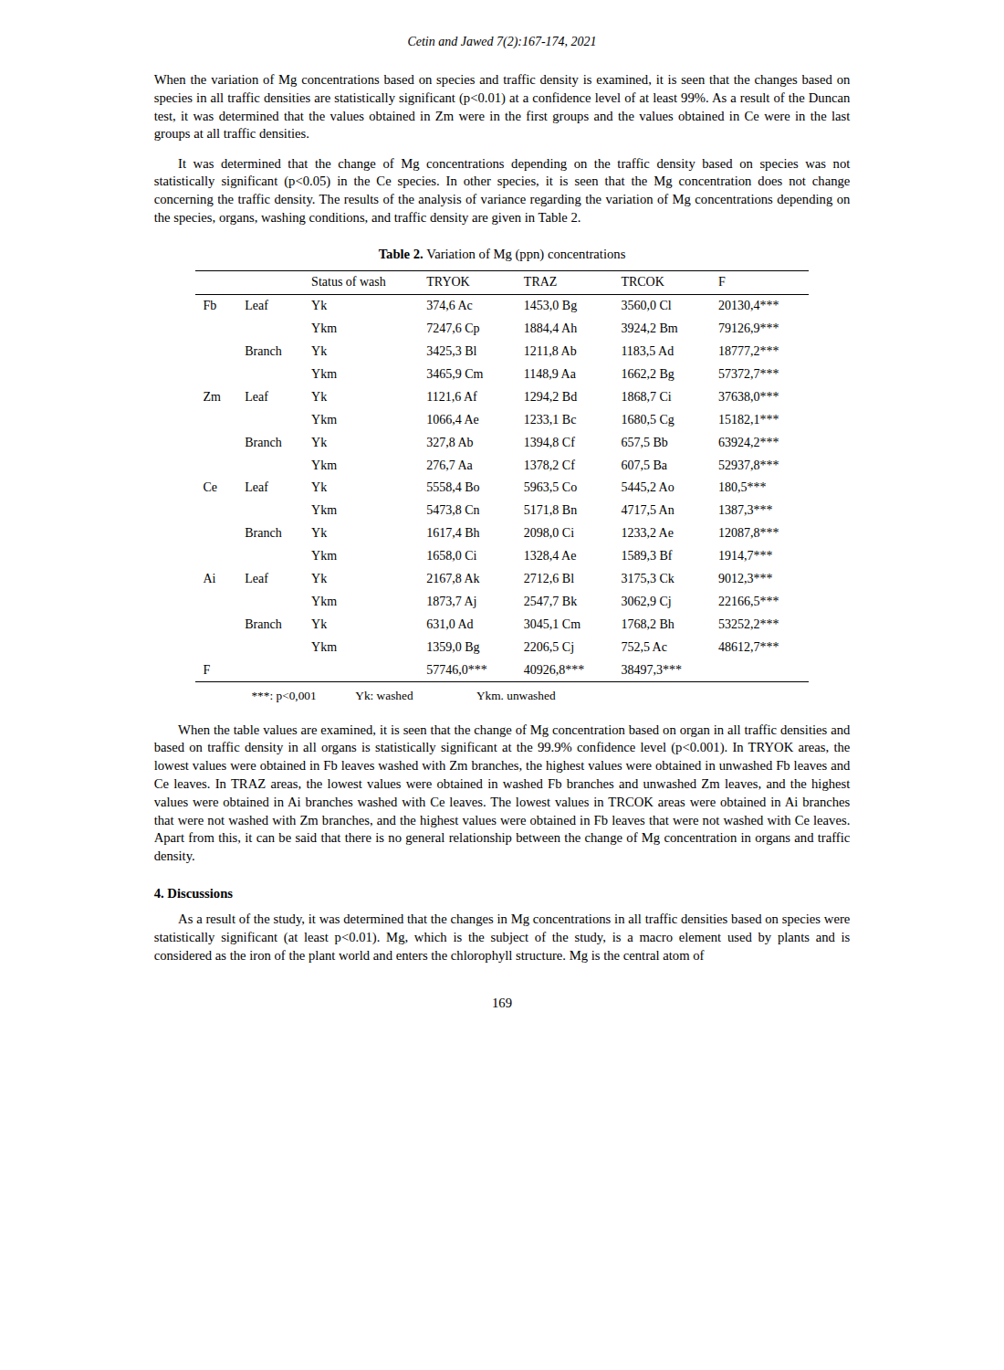Cetin and Jawed 7(2):167-174, 2021
When the variation of Mg concentrations based on species and traffic density is examined, it is seen that the changes based on species in all traffic densities are statistically significant (p<0.01) at a confidence level of at least 99%. As a result of the Duncan test, it was determined that the values obtained in Zm were in the first groups and the values obtained in Ce were in the last groups at all traffic densities.
It was determined that the change of Mg concentrations depending on the traffic density based on species was not statistically significant (p<0.05) in the Ce species. In other species, it is seen that the Mg concentration does not change concerning the traffic density. The results of the analysis of variance regarding the variation of Mg concentrations depending on the species, organs, washing conditions, and traffic density are given in Table 2.
Table 2. Variation of Mg (ppn) concentrations
| | | Status of wash | TRYOK | TRAZ | TRCOK | F |
| --- | --- | --- | --- | --- | --- | --- |
| Fb | Leaf | Yk | 374,6 Ac | 1453,0 Bg | 3560,0 Cl | 20130,4*** |
| | | Ykm | 7247,6 Cp | 1884,4 Ah | 3924,2 Bm | 79126,9*** |
| | Branch | Yk | 3425,3 Bl | 1211,8 Ab | 1183,5 Ad | 18777,2*** |
| | | Ykm | 3465,9 Cm | 1148,9 Aa | 1662,2 Bg | 57372,7*** |
| Zm | Leaf | Yk | 1121,6 Af | 1294,2 Bd | 1868,7 Ci | 37638,0*** |
| | | Ykm | 1066,4 Ae | 1233,1 Bc | 1680,5 Cg | 15182,1*** |
| | Branch | Yk | 327,8 Ab | 1394,8 Cf | 657,5 Bb | 63924,2*** |
| | | Ykm | 276,7 Aa | 1378,2 Cf | 607,5 Ba | 52937,8*** |
| Ce | Leaf | Yk | 5558,4 Bo | 5963,5 Co | 5445,2 Ao | 180,5*** |
| | | Ykm | 5473,8 Cn | 5171,8 Bn | 4717,5 An | 1387,3*** |
| | Branch | Yk | 1617,4 Bh | 2098,0 Ci | 1233,2 Ae | 12087,8*** |
| | | Ykm | 1658,0 Ci | 1328,4 Ae | 1589,3 Bf | 1914,7*** |
| Ai | Leaf | Yk | 2167,8 Ak | 2712,6 Bl | 3175,3 Ck | 9012,3*** |
| | | Ykm | 1873,7 Aj | 2547,7 Bk | 3062,9 Cj | 22166,5*** |
| | Branch | Yk | 631,0 Ad | 3045,1 Cm | 1768,2 Bh | 53252,2*** |
| | | Ykm | 1359,0 Bg | 2206,5 Cj | 752,5 Ac | 48612,7*** |
| F | | | 57746,0*** | 40926,8*** | 38497,3*** | |
***: p<0,001 Yk: washed Ykm. unwashed
When the table values are examined, it is seen that the change of Mg concentration based on organ in all traffic densities and based on traffic density in all organs is statistically significant at the 99.9% confidence level (p<0.001). In TRYOK areas, the lowest values were obtained in Fb leaves washed with Zm branches, the highest values were obtained in unwashed Fb leaves and Ce leaves. In TRAZ areas, the lowest values were obtained in washed Fb branches and unwashed Zm leaves, and the highest values were obtained in Ai branches washed with Ce leaves. The lowest values in TRCOK areas were obtained in Ai branches that were not washed with Zm branches, and the highest values were obtained in Fb leaves that were not washed with Ce leaves. Apart from this, it can be said that there is no general relationship between the change of Mg concentration in organs and traffic density.
4. Discussions
As a result of the study, it was determined that the changes in Mg concentrations in all traffic densities based on species were statistically significant (at least p<0.01). Mg, which is the subject of the study, is a macro element used by plants and is considered as the iron of the plant world and enters the chlorophyll structure. Mg is the central atom of
169